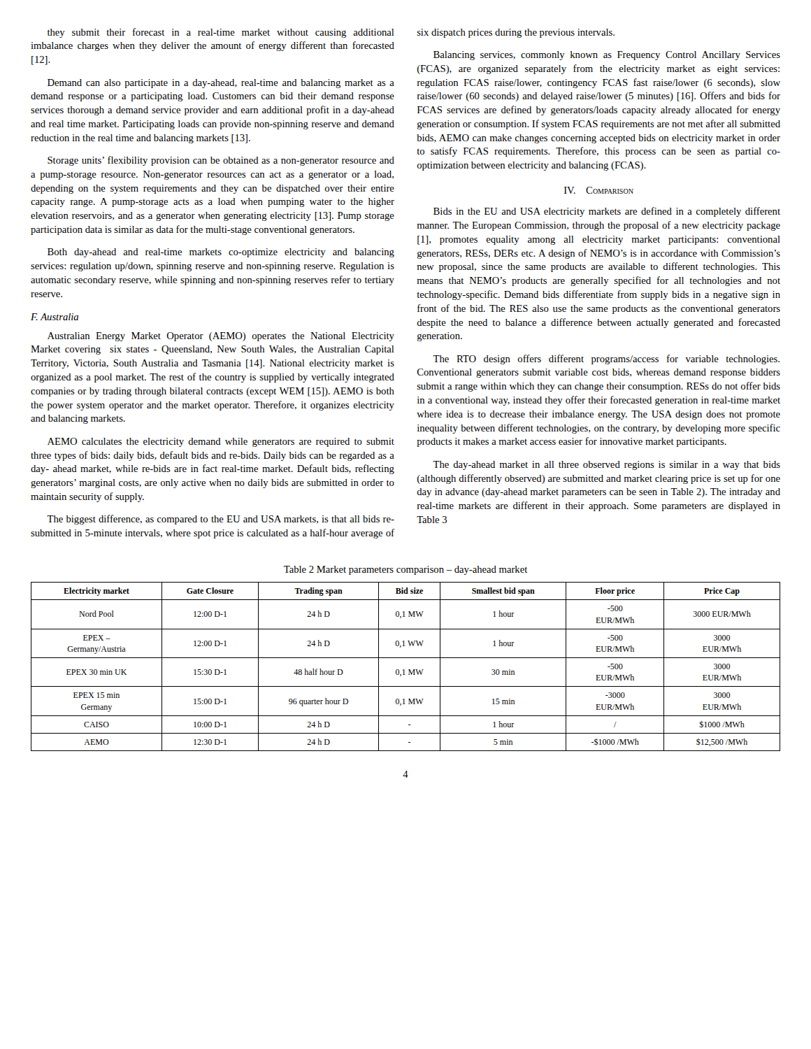they submit their forecast in a real-time market without causing additional imbalance charges when they deliver the amount of energy different than forecasted [12].
Demand can also participate in a day-ahead, real-time and balancing market as a demand response or a participating load. Customers can bid their demand response services thorough a demand service provider and earn additional profit in a day-ahead and real time market. Participating loads can provide non-spinning reserve and demand reduction in the real time and balancing markets [13].
Storage units’ flexibility provision can be obtained as a non-generator resource and a pump-storage resource. Non-generator resources can act as a generator or a load, depending on the system requirements and they can be dispatched over their entire capacity range. A pump-storage acts as a load when pumping water to the higher elevation reservoirs, and as a generator when generating electricity [13]. Pump storage participation data is similar as data for the multi-stage conventional generators.
Both day-ahead and real-time markets co-optimize electricity and balancing services: regulation up/down, spinning reserve and non-spinning reserve. Regulation is automatic secondary reserve, while spinning and non-spinning reserves refer to tertiary reserve.
F. Australia
Australian Energy Market Operator (AEMO) operates the National Electricity Market covering six states - Queensland, New South Wales, the Australian Capital Territory, Victoria, South Australia and Tasmania [14]. National electricity market is organized as a pool market. The rest of the country is supplied by vertically integrated companies or by trading through bilateral contracts (except WEM [15]). AEMO is both the power system operator and the market operator. Therefore, it organizes electricity and balancing markets.
AEMO calculates the electricity demand while generators are required to submit three types of bids: daily bids, default bids and re-bids. Daily bids can be regarded as a day- ahead market, while re-bids are in fact real-time market. Default bids, reflecting generators’ marginal costs, are only active when no daily bids are submitted in order to maintain security of supply.
The biggest difference, as compared to the EU and USA markets, is that all bids re- submitted in 5-minute intervals, where spot price is calculated as a half-hour average of six dispatch prices during the previous intervals.
Balancing services, commonly known as Frequency Control Ancillary Services (FCAS), are organized separately from the electricity market as eight services: regulation FCAS raise/lower, contingency FCAS fast raise/lower (6 seconds), slow raise/lower (60 seconds) and delayed raise/lower (5 minutes) [16]. Offers and bids for FCAS services are defined by generators/loads capacity already allocated for energy generation or consumption. If system FCAS requirements are not met after all submitted bids, AEMO can make changes concerning accepted bids on electricity market in order to satisfy FCAS requirements. Therefore, this process can be seen as partial co-optimization between electricity and balancing (FCAS).
IV. Comparison
Bids in the EU and USA electricity markets are defined in a completely different manner. The European Commission, through the proposal of a new electricity package [1], promotes equality among all electricity market participants: conventional generators, RESs, DERs etc. A design of NEMO’s is in accordance with Commission’s new proposal, since the same products are available to different technologies. This means that NEMO’s products are generally specified for all technologies and not technology-specific. Demand bids differentiate from supply bids in a negative sign in front of the bid. The RES also use the same products as the conventional generators despite the need to balance a difference between actually generated and forecasted generation.
The RTO design offers different programs/access for variable technologies. Conventional generators submit variable cost bids, whereas demand response bidders submit a range within which they can change their consumption. RESs do not offer bids in a conventional way, instead they offer their forecasted generation in real-time market where idea is to decrease their imbalance energy. The USA design does not promote inequality between different technologies, on the contrary, by developing more specific products it makes a market access easier for innovative market participants.
The day-ahead market in all three observed regions is similar in a way that bids (although differently observed) are submitted and market clearing price is set up for one day in advance (day-ahead market parameters can be seen in Table 2). The intraday and real-time markets are different in their approach. Some parameters are displayed in Table 3
Table 2 Market parameters comparison – day-ahead market
| Electricity market | Gate Closure | Trading span | Bid size | Smallest bid span | Floor price | Price Cap |
| --- | --- | --- | --- | --- | --- | --- |
| Nord Pool | 12:00 D-1 | 24 h D | 0,1 MW | 1 hour | -500 EUR/MWh | 3000 EUR/MWh |
| EPEX – Germany/Austria | 12:00 D-1 | 24 h D | 0,1 WW | 1 hour | -500 EUR/MWh | 3000 EUR/MWh |
| EPEX 30 min UK | 15:30 D-1 | 48 half hour D | 0,1 MW | 30 min | -500 EUR/MWh | 3000 EUR/MWh |
| EPEX 15 min Germany | 15:00 D-1 | 96 quarter hour D | 0,1 MW | 15 min | -3000 EUR/MWh | 3000 EUR/MWh |
| CAISO | 10:00 D-1 | 24 h D | - | 1 hour | / | $1000 /MWh |
| AEMO | 12:30 D-1 | 24 h D | - | 5 min | -$1000 /MWh | $12,500 /MWh |
4